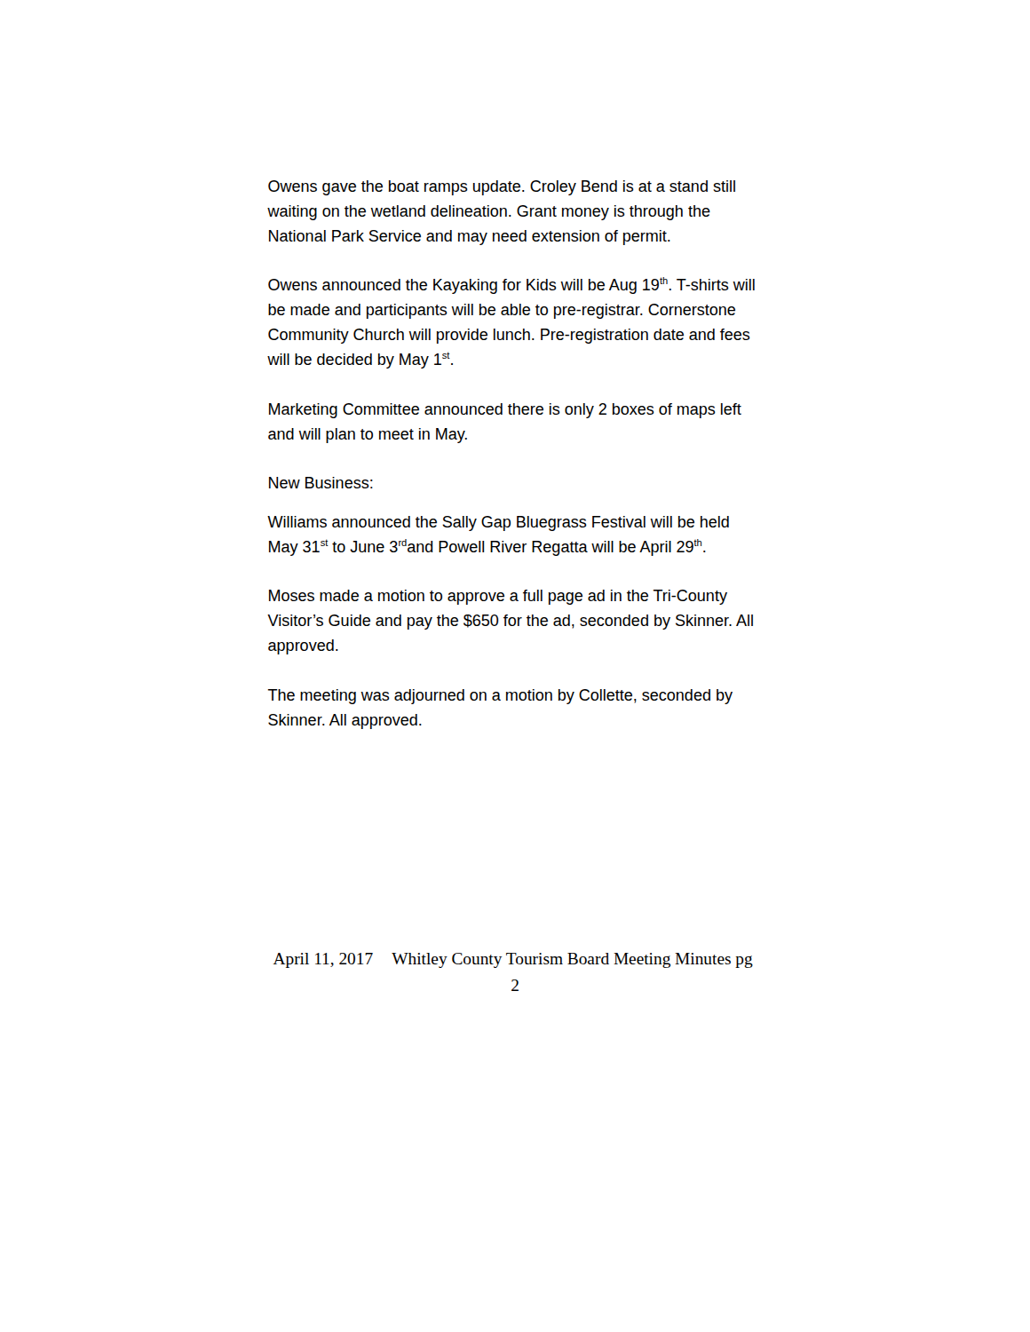Owens gave the boat ramps update. Croley Bend is at a stand still waiting on the wetland delineation. Grant money is through the National Park Service and may need extension of permit.
Owens announced the Kayaking for Kids will be Aug 19th. T-shirts will be made and participants will be able to pre-registrar. Cornerstone Community Church will provide lunch. Pre-registration date and fees will be decided by May 1st.
Marketing Committee announced there is only 2 boxes of maps left and will plan to meet in May.
New Business:
Williams announced the Sally Gap Bluegrass Festival will be held May 31st to June 3rdand Powell River Regatta will be April 29th.
Moses made a motion to approve a full page ad in the Tri-County Visitor’s Guide and pay the $650 for the ad, seconded by Skinner. All approved.
The meeting was adjourned on a motion by Collette, seconded by Skinner. All approved.
April 11, 2017 Whitley County Tourism Board Meeting Minutes pg 2